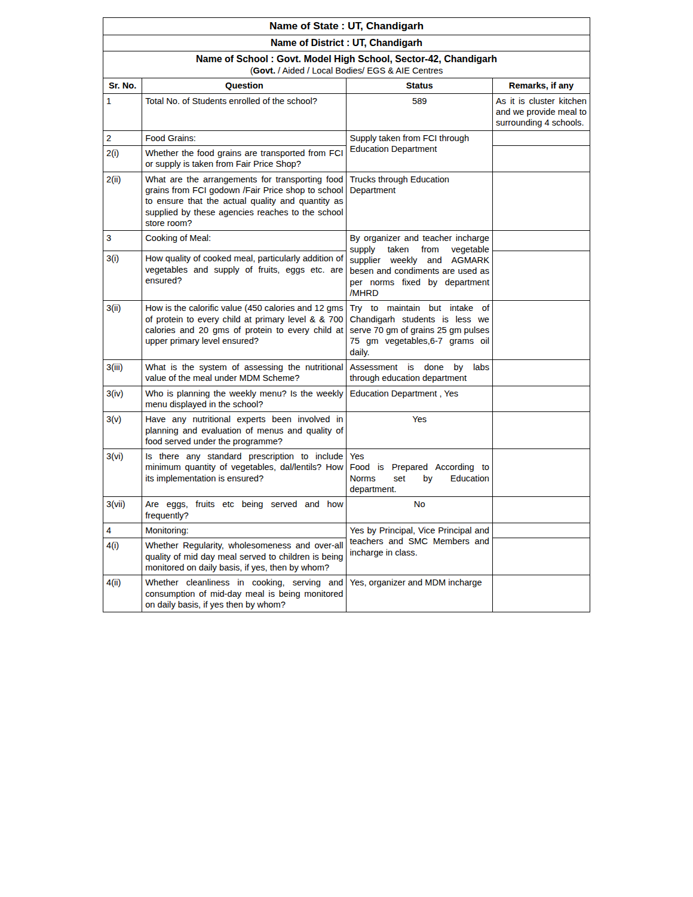| Name of State : UT, Chandigarh |
| Name of District : UT, Chandigarh |
| Name of School : Govt. Model High School, Sector-42, Chandigarh ( Govt. / Aided / Local Bodies/ EGS & AIE Centres |
| Sr. No. | Question | Status | Remarks, if any |
| 1 | Total No. of Students enrolled of the school? | 589 | As it is cluster kitchen and we provide meal to surrounding 4 schools. |
| 2 | Food Grains: | Supply taken from FCI through Education Department | |
| 2(i) | Whether the food grains are transported from FCI or supply is taken from Fair Price Shop? | |
| 2(ii) | What are the arrangements for transporting food grains from FCI godown /Fair Price shop to school to ensure that the actual quality and quantity as supplied by these agencies reaches to the school store room? | Trucks through Education Department | |
| 3 | Cooking of Meal: | By organizer and teacher incharge supply taken from vegetable supplier weekly and AGMARK besen and condiments are used as per norms fixed by department /MHRD | |
| 3(i) | How quality of cooked meal, particularly addition of vegetables and supply of fruits, eggs etc. are ensured? | |
| 3(ii) | How is the calorific value (450 calories and 12 gms of protein to every child at primary level & & 700 calories and 20 gms of protein to every child at upper primary level ensured? | Try to maintain but intake of Chandigarh students is less we serve 70 gm of grains 25 gm pulses 75 gm vegetables,6-7 grams oil daily. | |
| 3(iii) | What is the system of assessing the nutritional value of the meal under MDM Scheme? | Assessment is done by labs through education department | |
| 3(iv) | Who is planning the weekly menu? Is the weekly menu displayed in the school? | Education Department , Yes | |
| 3(v) | Have any nutritional experts been involved in planning and evaluation of menus and quality of food served under the programme? | Yes | |
| 3(vi) | Is there any standard prescription to include minimum quantity of vegetables, dal/lentils? How its implementation is ensured? | Yes Food is Prepared According to Norms set by Education department. | |
| 3(vii) | Are eggs, fruits etc being served and how frequently? | No | |
| 4 | Monitoring: | Yes by Principal, Vice Principal and teachers and SMC Members and incharge in class. | |
| 4(i) | Whether Regularity, wholesomeness and over-all quality of mid day meal served to children is being monitored on daily basis, if yes, then by whom? | |
| 4(ii) | Whether cleanliness in cooking, serving and consumption of mid-day meal is being monitored on daily basis, if yes then by whom? | Yes, organizer and MDM incharge | |